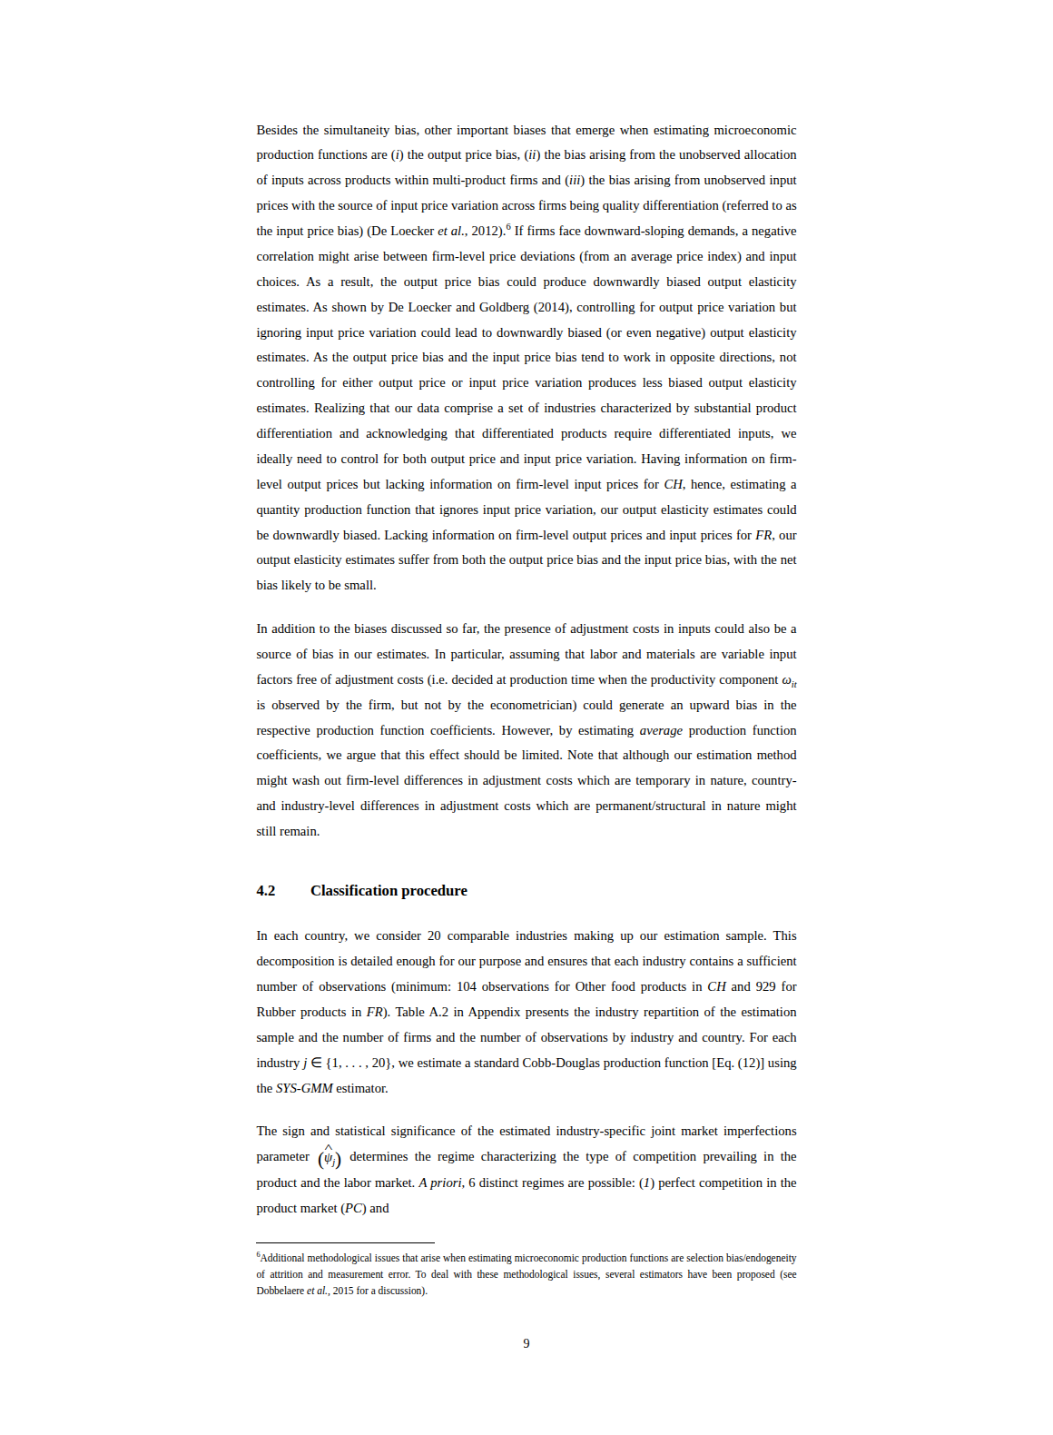Besides the simultaneity bias, other important biases that emerge when estimating microeconomic production functions are (i) the output price bias, (ii) the bias arising from the unobserved allocation of inputs across products within multi-product firms and (iii) the bias arising from unobserved input prices with the source of input price variation across firms being quality differentiation (referred to as the input price bias) (De Loecker et al., 2012).6 If firms face downward-sloping demands, a negative correlation might arise between firm-level price deviations (from an average price index) and input choices. As a result, the output price bias could produce downwardly biased output elasticity estimates. As shown by De Loecker and Goldberg (2014), controlling for output price variation but ignoring input price variation could lead to downwardly biased (or even negative) output elasticity estimates. As the output price bias and the input price bias tend to work in opposite directions, not controlling for either output price or input price variation produces less biased output elasticity estimates. Realizing that our data comprise a set of industries characterized by substantial product differentiation and acknowledging that differentiated products require differentiated inputs, we ideally need to control for both output price and input price variation. Having information on firm-level output prices but lacking information on firm-level input prices for CH, hence, estimating a quantity production function that ignores input price variation, our output elasticity estimates could be downwardly biased. Lacking information on firm-level output prices and input prices for FR, our output elasticity estimates suffer from both the output price bias and the input price bias, with the net bias likely to be small.
In addition to the biases discussed so far, the presence of adjustment costs in inputs could also be a source of bias in our estimates. In particular, assuming that labor and materials are variable input factors free of adjustment costs (i.e. decided at production time when the productivity component ωit is observed by the firm, but not by the econometrician) could generate an upward bias in the respective production function coefficients. However, by estimating average production function coefficients, we argue that this effect should be limited. Note that although our estimation method might wash out firm-level differences in adjustment costs which are temporary in nature, country- and industry-level differences in adjustment costs which are permanent/structural in nature might still remain.
4.2 Classification procedure
In each country, we consider 20 comparable industries making up our estimation sample. This decomposition is detailed enough for our purpose and ensures that each industry contains a sufficient number of observations (minimum: 104 observations for Other food products in CH and 929 for Rubber products in FR). Table A.2 in Appendix presents the industry repartition of the estimation sample and the number of firms and the number of observations by industry and country. For each industry j ∈ {1, . . . , 20}, we estimate a standard Cobb-Douglas production function [Eq. (12)] using the SYS-GMM estimator.
The sign and statistical significance of the estimated industry-specific joint market imperfections parameter (ψj) determines the regime characterizing the type of competition prevailing in the product and the labor market. A priori, 6 distinct regimes are possible: (1) perfect competition in the product market (PC) and
6Additional methodological issues that arise when estimating microeconomic production functions are selection bias/endogeneity of attrition and measurement error. To deal with these methodological issues, several estimators have been proposed (see Dobbelaere et al., 2015 for a discussion).
9